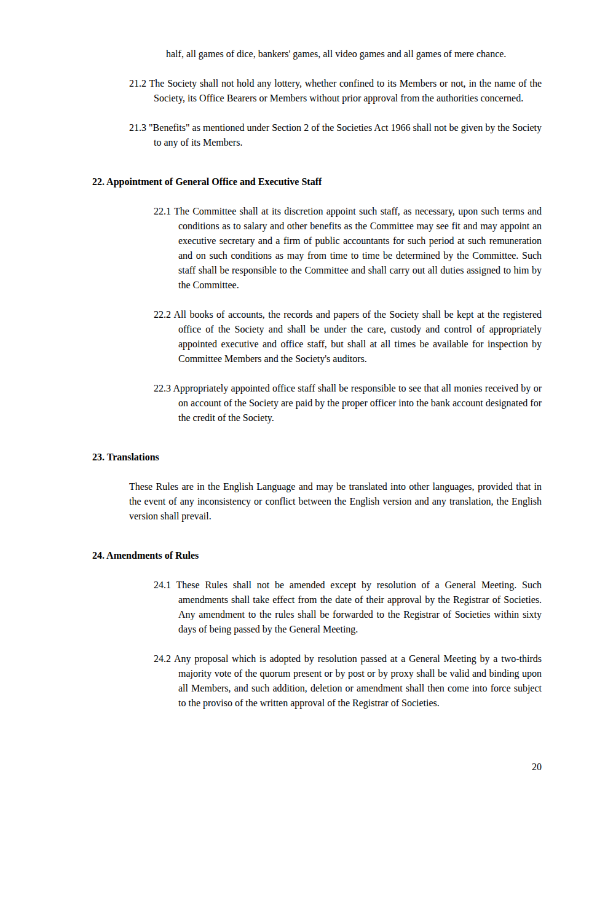half, all games of dice, bankers' games, all video games and all games of mere chance.
21.2 The Society shall not hold any lottery, whether confined to its Members or not, in the name of the Society, its Office Bearers or Members without prior approval from the authorities concerned.
21.3 "Benefits" as mentioned under Section 2 of the Societies Act 1966 shall not be given by the Society to any of its Members.
22. Appointment of General Office and Executive Staff
22.1 The Committee shall at its discretion appoint such staff, as necessary, upon such terms and conditions as to salary and other benefits as the Committee may see fit and may appoint an executive secretary and a firm of public accountants for such period at such remuneration and on such conditions as may from time to time be determined by the Committee. Such staff shall be responsible to the Committee and shall carry out all duties assigned to him by the Committee.
22.2 All books of accounts, the records and papers of the Society shall be kept at the registered office of the Society and shall be under the care, custody and control of appropriately appointed executive and office staff, but shall at all times be available for inspection by Committee Members and the Society's auditors.
22.3 Appropriately appointed office staff shall be responsible to see that all monies received by or on account of the Society are paid by the proper officer into the bank account designated for the credit of the Society.
23. Translations
These Rules are in the English Language and may be translated into other languages, provided that in the event of any inconsistency or conflict between the English version and any translation, the English version shall prevail.
24. Amendments of Rules
24.1 These Rules shall not be amended except by resolution of a General Meeting. Such amendments shall take effect from the date of their approval by the Registrar of Societies. Any amendment to the rules shall be forwarded to the Registrar of Societies within sixty days of being passed by the General Meeting.
24.2 Any proposal which is adopted by resolution passed at a General Meeting by a two-thirds majority vote of the quorum present or by post or by proxy shall be valid and binding upon all Members, and such addition, deletion or amendment shall then come into force subject to the proviso of the written approval of the Registrar of Societies.
20